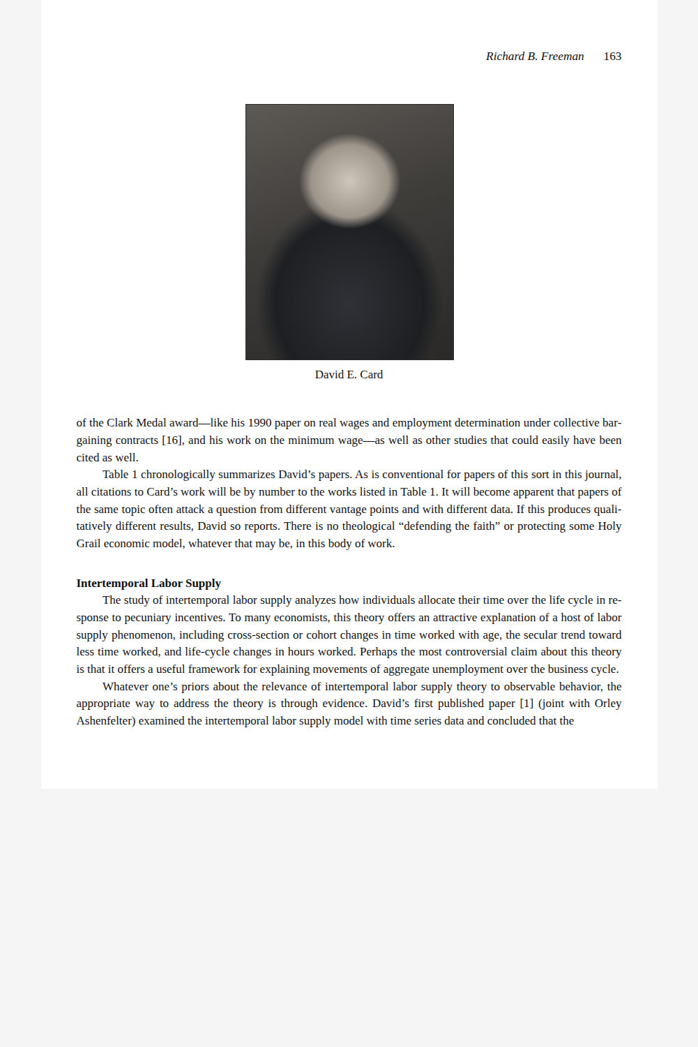Richard B. Freeman 163
David E. Card
of the Clark Medal award—like his 1990 paper on real wages and employment determination under collective bargaining contracts [16], and his work on the minimum wage—as well as other studies that could easily have been cited as well.
Table 1 chronologically summarizes David’s papers. As is conventional for papers of this sort in this journal, all citations to Card’s work will be by number to the works listed in Table 1. It will become apparent that papers of the same topic often attack a question from different vantage points and with different data. If this produces qualitatively different results, David so reports. There is no theological “defending the faith” or protecting some Holy Grail economic model, whatever that may be, in this body of work.
Intertemporal Labor Supply
The study of intertemporal labor supply analyzes how individuals allocate their time over the life cycle in response to pecuniary incentives. To many economists, this theory offers an attractive explanation of a host of labor supply phenomenon, including cross-section or cohort changes in time worked with age, the secular trend toward less time worked, and life-cycle changes in hours worked. Perhaps the most controversial claim about this theory is that it offers a useful framework for explaining movements of aggregate unemployment over the business cycle.
Whatever one’s priors about the relevance of intertemporal labor supply theory to observable behavior, the appropriate way to address the theory is through evidence. David’s first published paper [1] (joint with Orley Ashenfelter) examined the intertemporal labor supply model with time series data and concluded that the